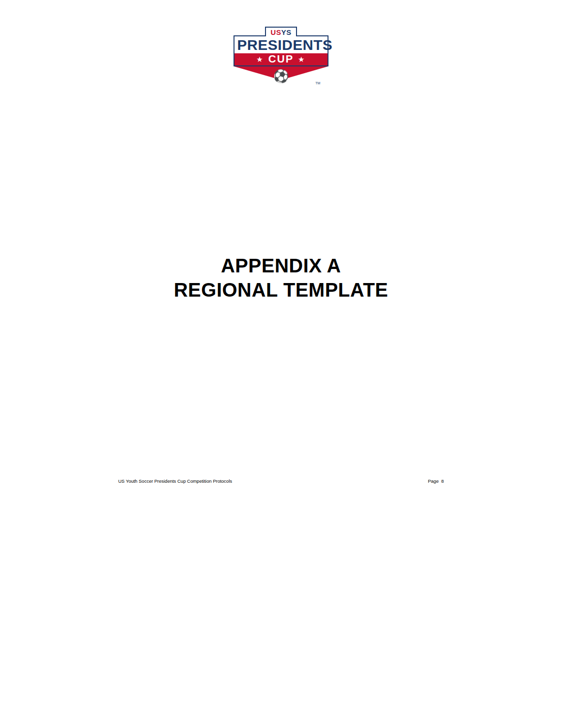USYS
Presidents
★CUP★
⚽
TM
APPENDIX A
REGIONAL TEMPLATE
US Youth Soccer Presidents Cup Competition Protocols
Page 8